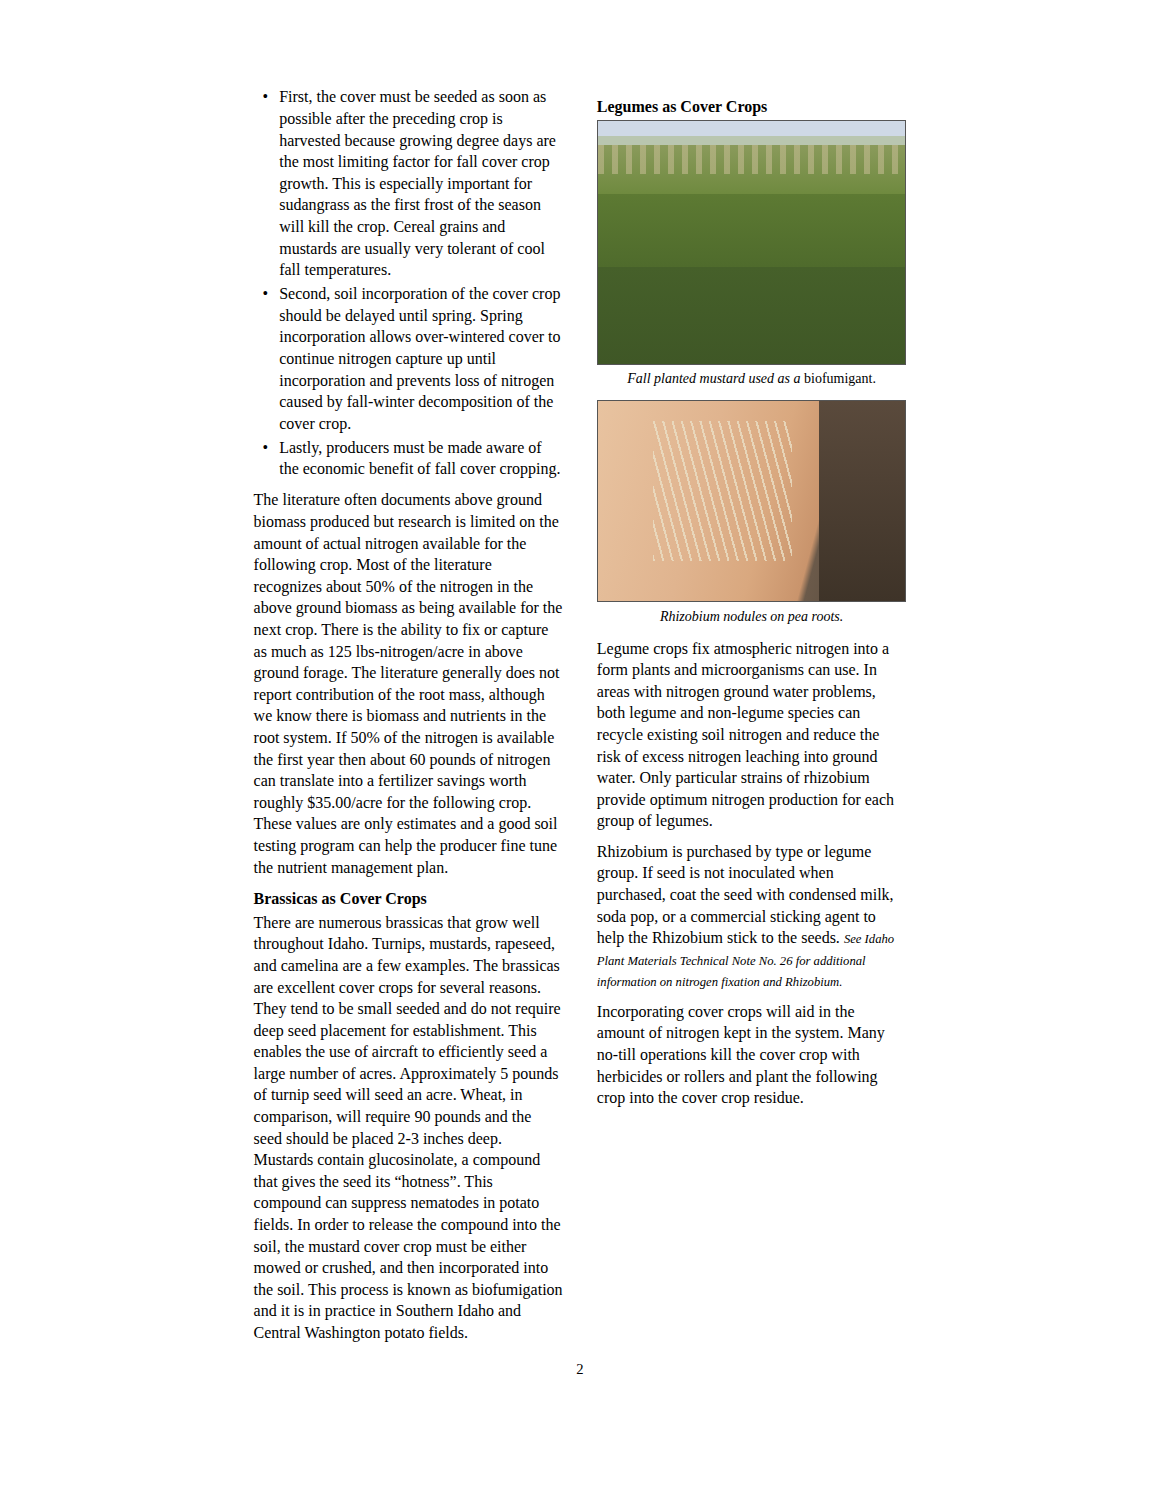First, the cover must be seeded as soon as possible after the preceding crop is harvested because growing degree days are the most limiting factor for fall cover crop growth. This is especially important for sudangrass as the first frost of the season will kill the crop. Cereal grains and mustards are usually very tolerant of cool fall temperatures.
Second, soil incorporation of the cover crop should be delayed until spring. Spring incorporation allows over-wintered cover to continue nitrogen capture up until incorporation and prevents loss of nitrogen caused by fall-winter decomposition of the cover crop.
Lastly, producers must be made aware of the economic benefit of fall cover cropping.
The literature often documents above ground biomass produced but research is limited on the amount of actual nitrogen available for the following crop. Most of the literature recognizes about 50% of the nitrogen in the above ground biomass as being available for the next crop. There is the ability to fix or capture as much as 125 lbs-nitrogen/acre in above ground forage. The literature generally does not report contribution of the root mass, although we know there is biomass and nutrients in the root system. If 50% of the nitrogen is available the first year then about 60 pounds of nitrogen can translate into a fertilizer savings worth roughly $35.00/acre for the following crop. These values are only estimates and a good soil testing program can help the producer fine tune the nutrient management plan.
Brassicas as Cover Crops
There are numerous brassicas that grow well throughout Idaho. Turnips, mustards, rapeseed, and camelina are a few examples. The brassicas are excellent cover crops for several reasons. They tend to be small seeded and do not require deep seed placement for establishment. This enables the use of aircraft to efficiently seed a large number of acres. Approximately 5 pounds of turnip seed will seed an acre. Wheat, in comparison, will require 90 pounds and the seed should be placed 2-3 inches deep. Mustards contain glucosinolate, a compound that gives the seed its “hotness”. This compound can suppress nematodes in potato fields. In order to release the compound into the soil, the mustard cover crop must be either mowed or crushed, and then incorporated into the soil. This process is known as biofumigation and it is in practice in Southern Idaho and Central Washington potato fields.
Legumes as Cover Crops
Fall planted mustard used as a biofumigant.
Rhizobium nodules on pea roots.
Legume crops fix atmospheric nitrogen into a form plants and microorganisms can use. In areas with nitrogen ground water problems, both legume and non-legume species can recycle existing soil nitrogen and reduce the risk of excess nitrogen leaching into ground water. Only particular strains of rhizobium provide optimum nitrogen production for each group of legumes.
Rhizobium is purchased by type or legume group. If seed is not inoculated when purchased, coat the seed with condensed milk, soda pop, or a commercial sticking agent to help the Rhizobium stick to the seeds. See Idaho Plant Materials Technical Note No. 26 for additional information on nitrogen fixation and Rhizobium.
Incorporating cover crops will aid in the amount of nitrogen kept in the system. Many no-till operations kill the cover crop with herbicides or rollers and plant the following crop into the cover crop residue.
2